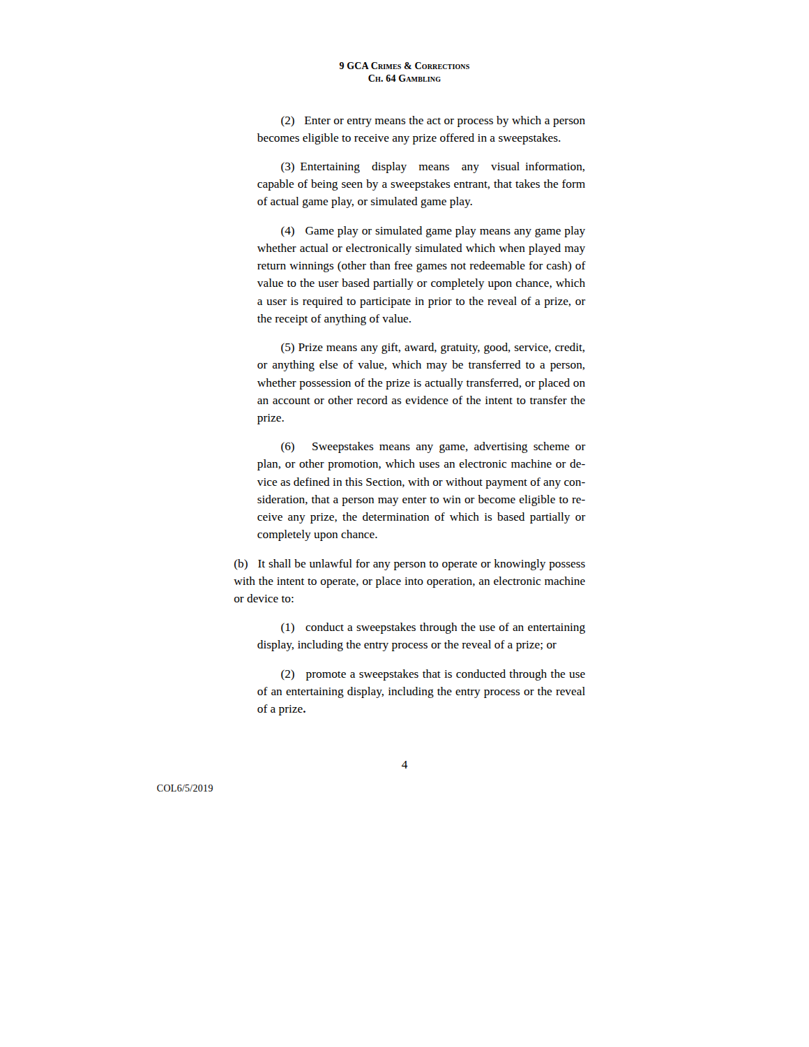9 GCA Crimes & Corrections
Ch. 64 Gambling
(2) Enter or entry means the act or process by which a person becomes eligible to receive any prize offered in a sweepstakes.
(3) Entertaining display means any visual information, capable of being seen by a sweepstakes entrant, that takes the form of actual game play, or simulated game play.
(4) Game play or simulated game play means any game play whether actual or electronically simulated which when played may return winnings (other than free games not redeemable for cash) of value to the user based partially or completely upon chance, which a user is required to participate in prior to the reveal of a prize, or the receipt of anything of value.
(5) Prize means any gift, award, gratuity, good, service, credit, or anything else of value, which may be transferred to a person, whether possession of the prize is actually transferred, or placed on an account or other record as evidence of the intent to transfer the prize.
(6) Sweepstakes means any game, advertising scheme or plan, or other promotion, which uses an electronic machine or device as defined in this Section, with or without payment of any consideration, that a person may enter to win or become eligible to receive any prize, the determination of which is based partially or completely upon chance.
(b) It shall be unlawful for any person to operate or knowingly possess with the intent to operate, or place into operation, an electronic machine or device to:
(1) conduct a sweepstakes through the use of an entertaining display, including the entry process or the reveal of a prize; or
(2) promote a sweepstakes that is conducted through the use of an entertaining display, including the entry process or the reveal of a prize.
4
COL6/5/2019